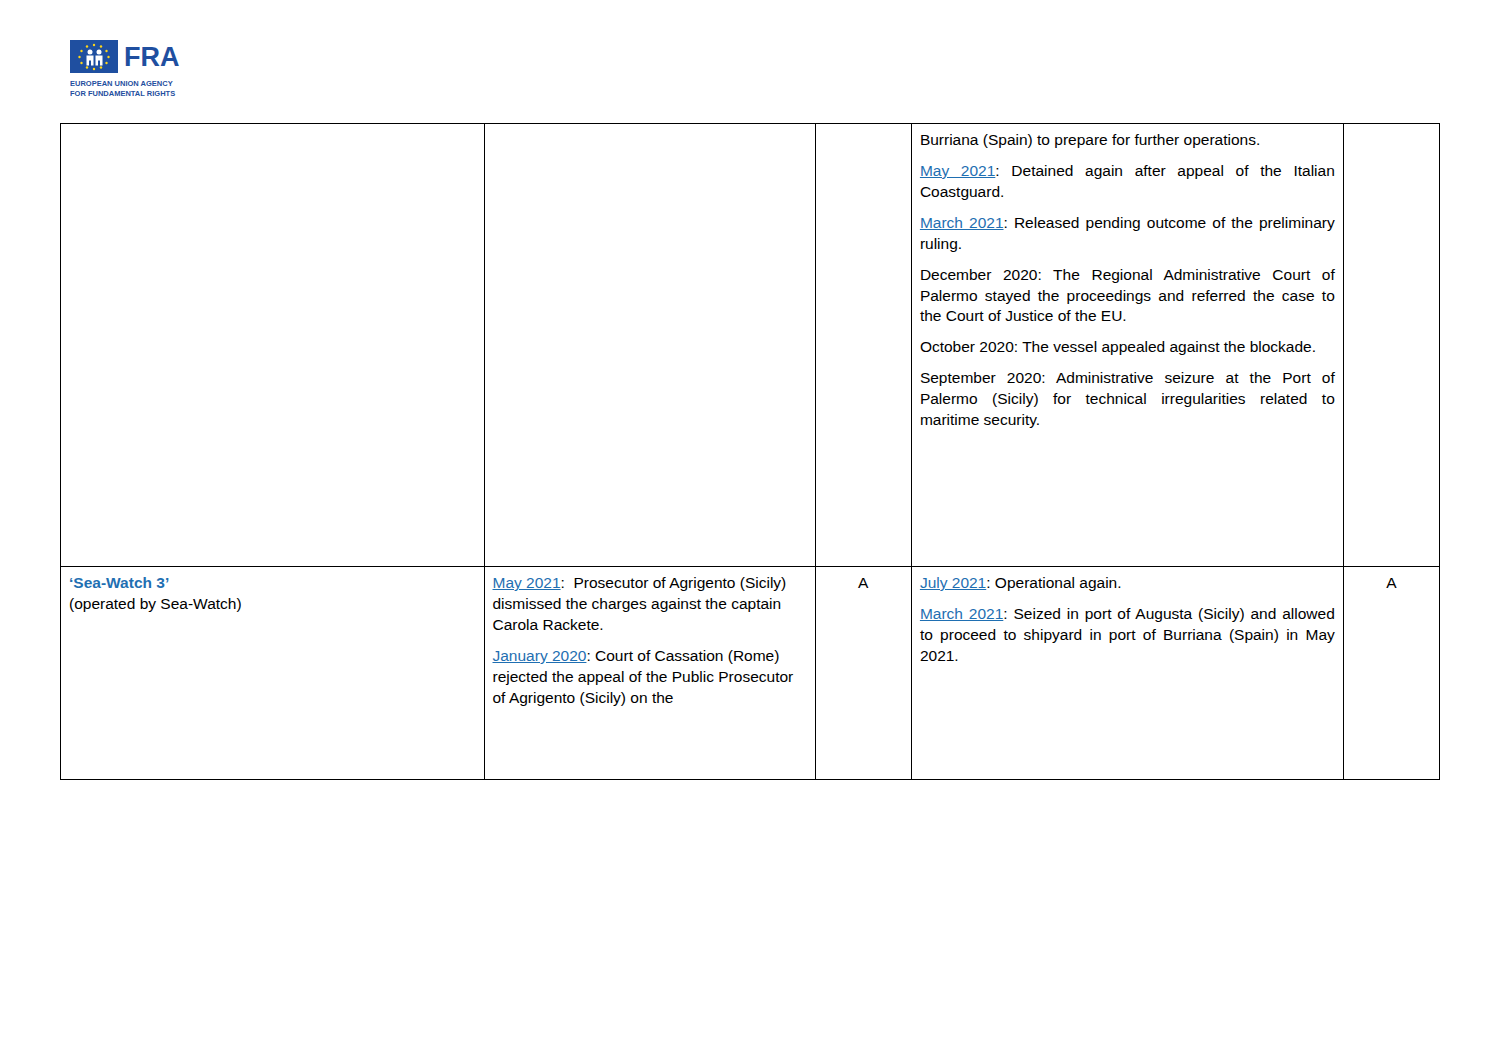FRA EUROPEAN UNION AGENCY FOR FUNDAMENTAL RIGHTS
| | | | Burriana (Spain) to prepare for further operations. May 2021 : Detained again after appeal of the Italian Coastguard. March 2021 : Released pending outcome of the preliminary ruling. December 2020: The Regional Administrative Court of Palermo stayed the proceedings and referred the case to the Court of Justice of the EU. October 2020: The vessel appealed against the blockade. September 2020: Administrative seizure at the Port of Palermo (Sicily) for technical irregularities related to maritime security. | |
| ‘Sea-Watch 3’ (operated by Sea-Watch) | May 2021 : Prosecutor of Agrigento (Sicily) dismissed the charges against the captain Carola Rackete. January 2020 : Court of Cassation (Rome) rejected the appeal of the Public Prosecutor of Agrigento (Sicily) on the | A | July 2021 : Operational again. March 2021 : Seized in port of Augusta (Sicily) and allowed to proceed to shipyard in port of Burriana (Spain) in May 2021. | A |